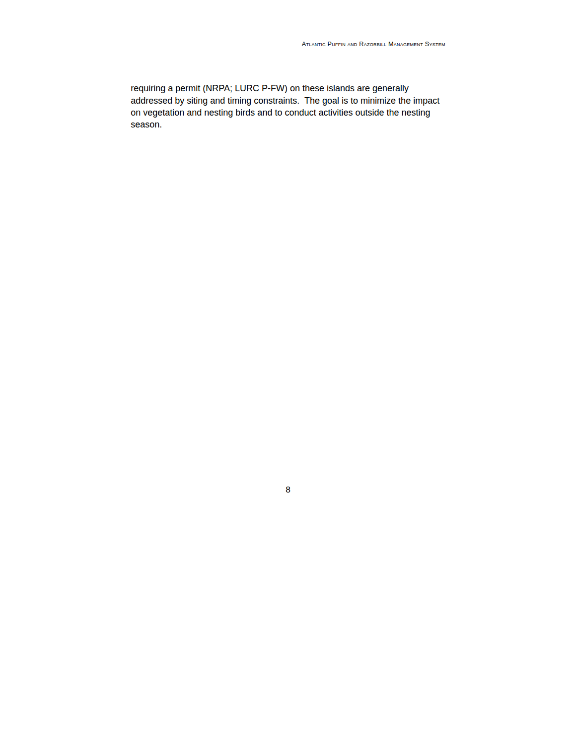Atlantic Puffin and Razorbill Management System
requiring a permit (NRPA; LURC P-FW) on these islands are generally addressed by siting and timing constraints. The goal is to minimize the impact on vegetation and nesting birds and to conduct activities outside the nesting season.
8